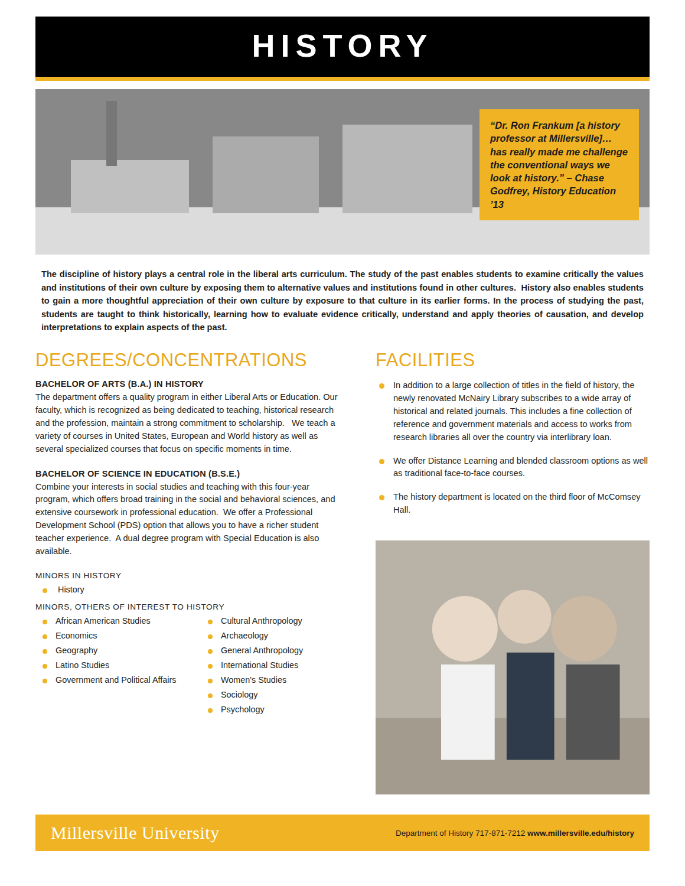HISTORY
“Dr. Ron Frankum [a history professor at Millersville]…has really made me challenge the conventional ways we look at history.” – Chase Godfrey, History Education ’13
The discipline of history plays a central role in the liberal arts curriculum. The study of the past enables students to examine critically the values and institutions of their own culture by exposing them to alternative values and institutions found in other cultures. History also enables students to gain a more thoughtful appreciation of their own culture by exposure to that culture in its earlier forms. In the process of studying the past, students are taught to think historically, learning how to evaluate evidence critically, understand and apply theories of causation, and develop interpretations to explain aspects of the past.
DEGREES/CONCENTRATIONS
BACHELOR OF ARTS (B.A.) IN HISTORY
The department offers a quality program in either Liberal Arts or Education. Our faculty, which is recognized as being dedicated to teaching, historical research and the profession, maintain a strong commitment to scholarship. We teach a variety of courses in United States, European and World history as well as several specialized courses that focus on specific moments in time.
BACHELOR OF SCIENCE IN EDUCATION (B.S.E.)
Combine your interests in social studies and teaching with this four-year program, which offers broad training in the social and behavioral sciences, and extensive coursework in professional education. We offer a Professional Development School (PDS) option that allows you to have a richer student teacher experience. A dual degree program with Special Education is also available.
MINORS IN HISTORY
History
MINORS, OTHERS OF INTEREST TO HISTORY
African American Studies
Economics
Geography
Latino Studies
Government and Political Affairs
Cultural Anthropology
Archaeology
General Anthropology
International Studies
Women's Studies
Sociology
Psychology
FACILITIES
In addition to a large collection of titles in the field of history, the newly renovated McNairy Library subscribes to a wide array of historical and related journals. This includes a fine collection of reference and government materials and access to works from research libraries all over the country via interlibrary loan.
We offer Distance Learning and blended classroom options as well as traditional face-to-face courses.
The history department is located on the third floor of McComsey Hall.
Millersville University
Department of History 717-871-7212 www.millersville.edu/history